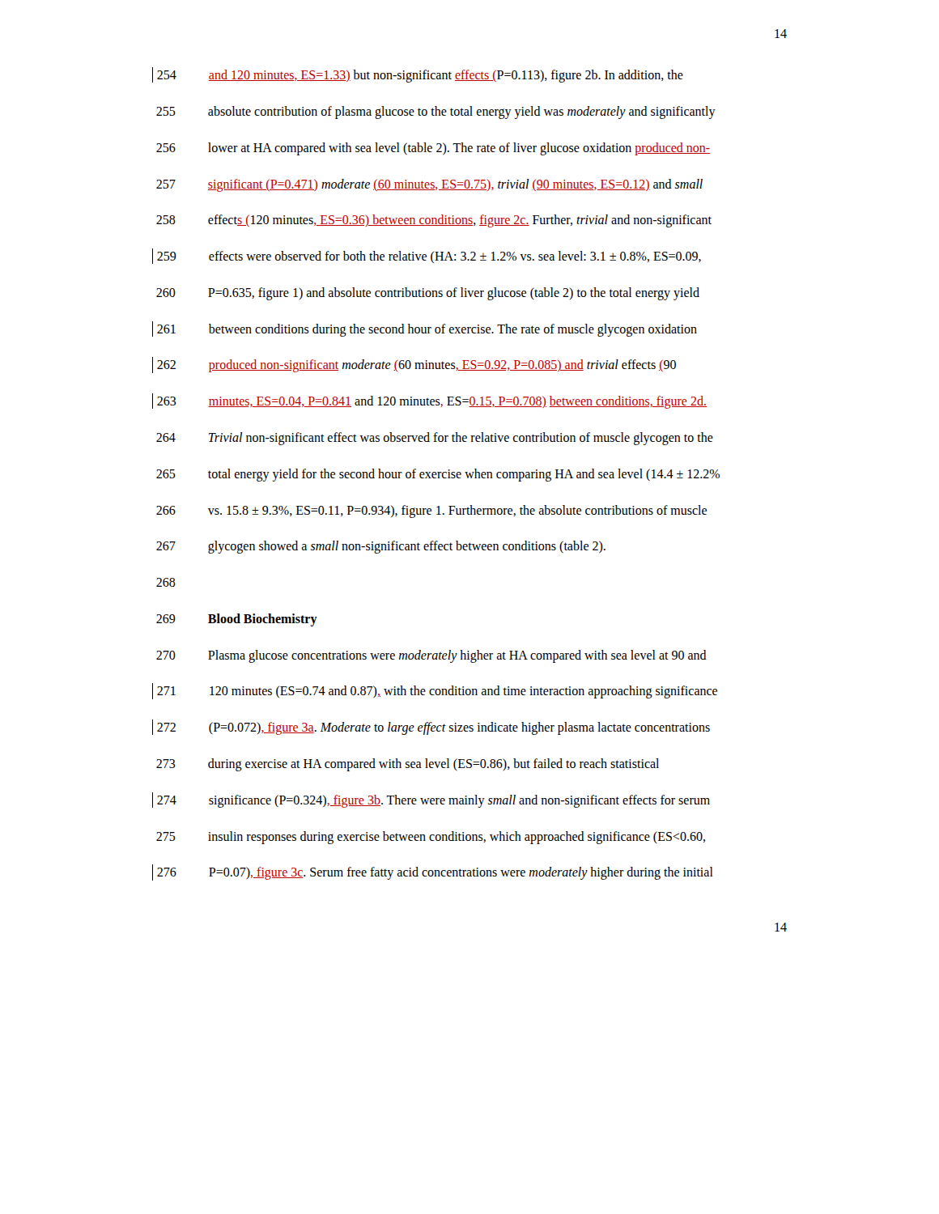14
254
and 120 minutes, ES=1.33) but non-significant effects (P=0.113), figure 2b. In addition, the
255
absolute contribution of plasma glucose to the total energy yield was moderately and significantly
256
lower at HA compared with sea level (table 2). The rate of liver glucose oxidation produced non-
257
significant (P=0.471) moderate (60 minutes, ES=0.75), trivial (90 minutes, ES=0.12) and small
258
effects (120 minutes, ES=0.36) between conditions, figure 2c. Further, trivial and non-significant
259
effects were observed for both the relative (HA: 3.2 ± 1.2% vs. sea level: 3.1 ± 0.8%, ES=0.09,
260
P=0.635, figure 1) and absolute contributions of liver glucose (table 2) to the total energy yield
261
between conditions during the second hour of exercise. The rate of muscle glycogen oxidation
262
produced non-significant moderate (60 minutes, ES=0.92, P=0.085) and trivial effects (90
263
minutes, ES=0.04, P=0.841 and 120 minutes, ES=0.15, P=0.708) between conditions, figure 2d.
264
Trivial non-significant effect was observed for the relative contribution of muscle glycogen to the
265
total energy yield for the second hour of exercise when comparing HA and sea level (14.4 ± 12.2%
266
vs. 15.8 ± 9.3%, ES=0.11, P=0.934), figure 1. Furthermore, the absolute contributions of muscle
267
glycogen showed a small non-significant effect between conditions (table 2).
268
269
Blood Biochemistry
270
Plasma glucose concentrations were moderately higher at HA compared with sea level at 90 and
271
120 minutes (ES=0.74 and 0.87), with the condition and time interaction approaching significance
272
(P=0.072), figure 3a. Moderate to large effect sizes indicate higher plasma lactate concentrations
273
during exercise at HA compared with sea level (ES=0.86), but failed to reach statistical
274
significance (P=0.324), figure 3b. There were mainly small and non-significant effects for serum
275
insulin responses during exercise between conditions, which approached significance (ES<0.60,
276
P=0.07), figure 3c. Serum free fatty acid concentrations were moderately higher during the initial
14